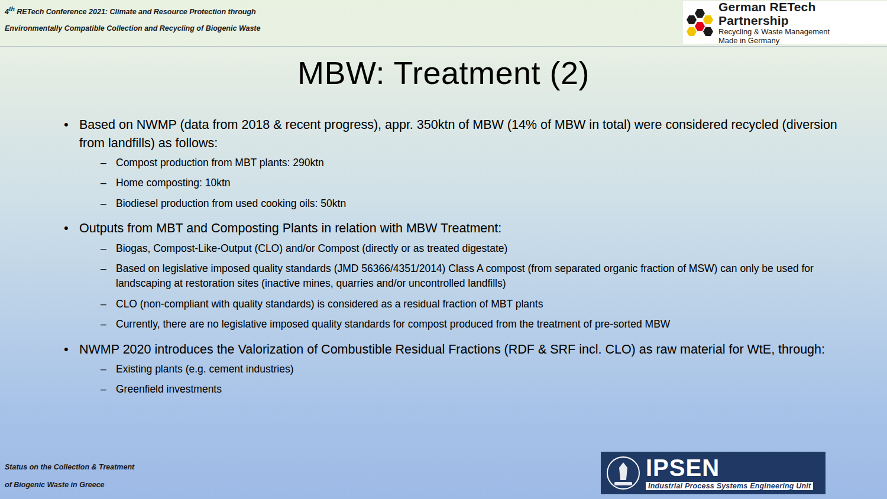4th RETech Conference 2021: Climate and Resource Protection through Environmentally Compatible Collection and Recycling of Biogenic Waste
German RETech Partnership
Recycling & Waste Management
Made in Germany
MBW: Treatment (2)
Based on NWMP (data from 2018 & recent progress), appr. 350ktn of MBW (14% of MBW in total) were considered recycled (diversion from landfills) as follows:
Compost production from MBT plants: 290ktn
Home composting: 10ktn
Biodiesel production from used cooking oils: 50ktn
Outputs from MBT and Composting Plants in relation with MBW Treatment:
Biogas, Compost-Like-Output (CLO) and/or Compost (directly or as treated digestate)
Based on legislative imposed quality standards (JMD 56366/4351/2014) Class A compost (from separated organic fraction of MSW) can only be used for landscaping at restoration sites (inactive mines, quarries and/or uncontrolled landfills)
CLO (non-compliant with quality standards) is considered as a residual fraction of MBT plants
Currently, there are no legislative imposed quality standards for compost produced from the treatment of pre-sorted MBW
NWMP 2020 introduces the Valorization of Combustible Residual Fractions (RDF & SRF incl. CLO) as raw material for WtE, through:
Existing plants (e.g. cement industries)
Greenfield investments
Status on the Collection & Treatment of Biogenic Waste in Greece
IPSEN Industrial Process Systems Engineering Unit